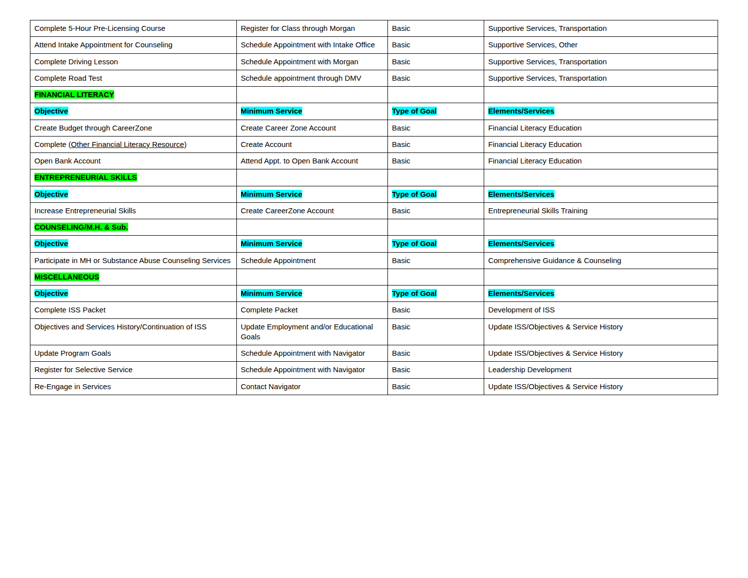| Complete 5-Hour Pre-Licensing Course | Register for Class through Morgan | Basic | Supportive Services, Transportation |
| Attend Intake Appointment for Counseling | Schedule Appointment with Intake Office | Basic | Supportive Services, Other |
| Complete Driving Lesson | Schedule Appointment with Morgan | Basic | Supportive Services, Transportation |
| Complete Road Test | Schedule appointment through DMV | Basic | Supportive Services, Transportation |
| FINANCIAL LITERACY | | | |
| Objective | Minimum Service | Type of Goal | Elements/Services |
| Create Budget through CareerZone | Create Career Zone Account | Basic | Financial Literacy Education |
| Complete ( Other Financial Literacy Resource ) | Create Account | Basic | Financial Literacy Education |
| Open Bank Account | Attend Appt. to Open Bank Account | Basic | Financial Literacy Education |
| ENTREPRENEURIAL SKILLS | | | |
| Objective | Minimum Service | Type of Goal | Elements/Services |
| Increase Entrepreneurial Skills | Create CareerZone Account | Basic | Entrepreneurial Skills Training |
| COUNSELING/M.H. & Sub. | | | |
| Objective | Minimum Service | Type of Goal | Elements/Services |
| Participate in MH or Substance Abuse Counseling Services | Schedule Appointment | Basic | Comprehensive Guidance & Counseling |
| MISCELLANEOUS | | | |
| Objective | Minimum Service | Type of Goal | Elements/Services |
| Complete ISS Packet | Complete Packet | Basic | Development of ISS |
| Objectives and Services History/Continuation of ISS | Update Employment and/or Educational Goals | Basic | Update ISS/Objectives & Service History |
| Update Program Goals | Schedule Appointment with Navigator | Basic | Update ISS/Objectives & Service History |
| Register for Selective Service | Schedule Appointment with Navigator | Basic | Leadership Development |
| Re-Engage in Services | Contact Navigator | Basic | Update ISS/Objectives & Service History |